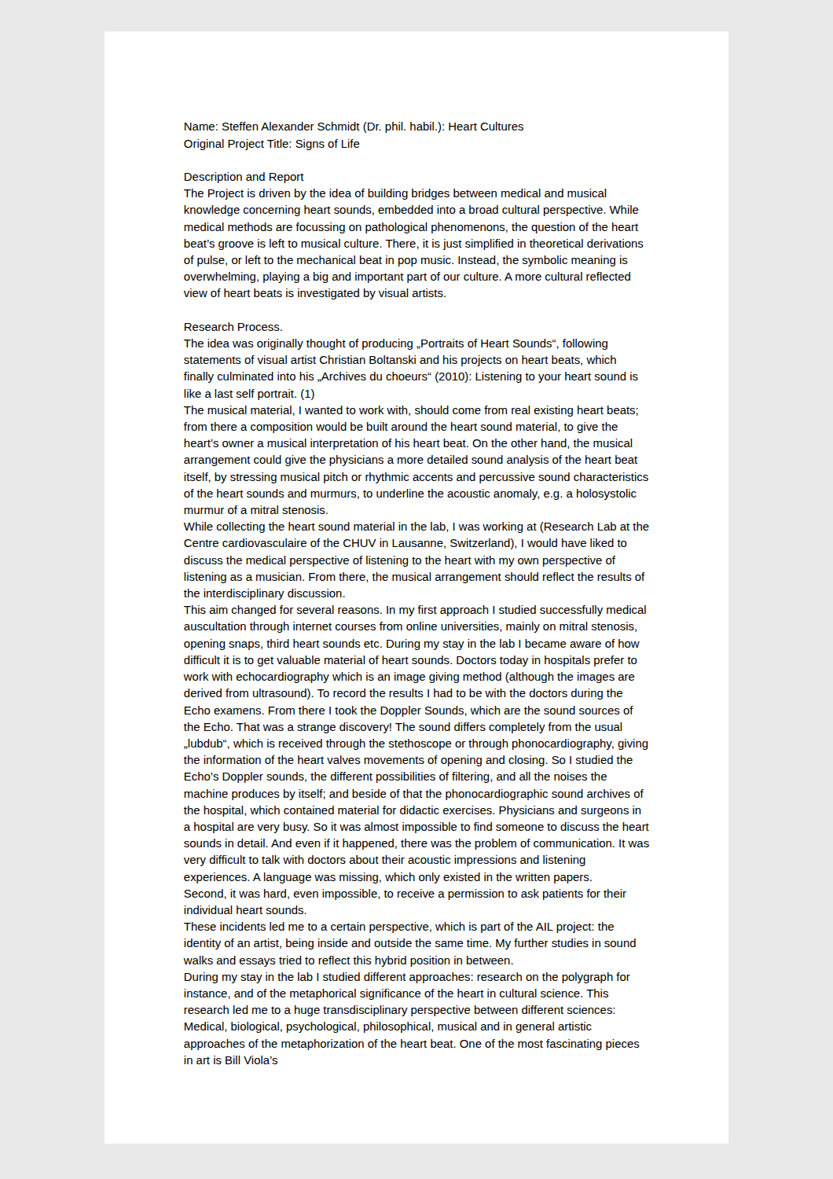Name: Steffen Alexander Schmidt (Dr. phil. habil.): Heart Cultures
Original Project Title: Signs of Life
Description and Report
The Project is driven by the idea of building bridges between medical and musical knowledge concerning heart sounds, embedded into a broad cultural perspective. While medical methods are focussing on pathological phenomenons, the question of the heart beat’s groove is left to musical culture. There, it is just simplified in theoretical derivations of pulse, or left to the mechanical beat in pop music. Instead, the symbolic meaning is overwhelming, playing a big and important part of our culture. A more cultural reflected view of heart beats is investigated by visual artists.
Research Process.
The idea was originally thought of producing „Portraits of Heart Sounds“, following statements of visual artist Christian Boltanski and his projects on heart beats, which finally culminated into his „Archives du choeurs“ (2010): Listening to your heart sound is like a last self portrait. (1)
The musical material, I wanted to work with, should come from real existing heart beats; from there a composition would be built around the heart sound material, to give the heart’s owner a musical interpretation of his heart beat. On the other hand, the musical arrangement could give the physicians a more detailed sound analysis of the heart beat itself, by stressing musical pitch or rhythmic accents and percussive sound characteristics of the heart sounds and murmurs, to underline the acoustic anomaly, e.g. a holosystolic murmur of a mitral stenosis.
While collecting the heart sound material in the lab, I was working at (Research Lab at the Centre cardiovasculaire of the CHUV in Lausanne, Switzerland), I would have liked to discuss the medical perspective of listening to the heart with my own perspective of listening as a musician. From there, the musical arrangement should reflect the results of the interdisciplinary discussion.
This aim changed for several reasons. In my first approach I studied successfully medical auscultation through internet courses from online universities, mainly on mitral stenosis, opening snaps, third heart sounds etc. During my stay in the lab I became aware of how difficult it is to get valuable material of heart sounds. Doctors today in hospitals prefer to work with echocardiography which is an image giving method (although the images are derived from ultrasound). To record the results I had to be with the doctors during the Echo examens. From there I took the Doppler Sounds, which are the sound sources of the Echo. That was a strange discovery! The sound differs completely from the usual „lubdub“, which is received through the stethoscope or through phonocardiography, giving the information of the heart valves movements of opening and closing. So I studied the Echo’s Doppler sounds, the different possibilities of filtering, and all the noises the machine produces by itself; and beside of that the phonocardiographic sound archives of the hospital, which contained material for didactic exercises. Physicians and surgeons in a hospital are very busy. So it was almost impossible to find someone to discuss the heart sounds in detail. And even if it happened, there was the problem of communication. It was very difficult to talk with doctors about their acoustic impressions and listening experiences. A language was missing, which only existed in the written papers.
Second, it was hard, even impossible, to receive a permission to ask patients for their individual heart sounds.
These incidents led me to a certain perspective, which is part of the AIL project: the identity of an artist, being inside and outside the same time. My further studies in sound walks and essays tried to reflect this hybrid position in between.
During my stay in the lab I studied different approaches: research on the polygraph for instance, and of the metaphorical significance of the heart in cultural science. This research led me to a huge transdisciplinary perspective between different sciences: Medical, biological, psychological, philosophical, musical and in general artistic approaches of the metaphorization of the heart beat. One of the most fascinating pieces in art is Bill Viola’s